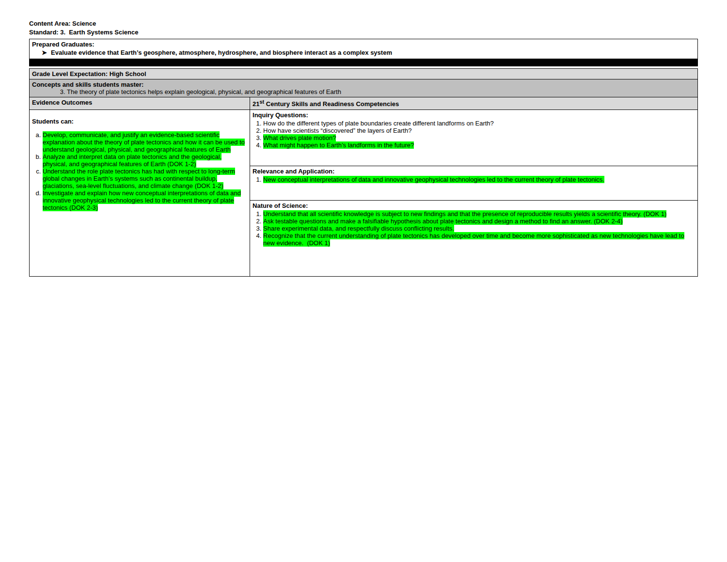Content Area: Science
Standard: 3. Earth Systems Science
| Prepared Graduates: Evaluate evidence that Earth’s geosphere, atmosphere, hydrosphere, and biosphere interact as a complex system |
| Grade Level Expectation: High School |
| Concepts and skills students master: 3. The theory of plate tectonics helps explain geological, physical, and geographical features of Earth |
| Evidence Outcomes | 21 st Century Skills and Readiness Competencies |
| Students can: Develop, communicate, and justify an evidence-based scientific explanation about the theory of plate tectonics and how it can be used to understand geological, physical, and geographical features of Earth Analyze and interpret data on plate tectonics and the geological, physical, and geographical features of Earth (DOK 1-2) Understand the role plate tectonics has had with respect to long-term global changes in Earth’s systems such as continental buildup, glaciations, sea-level fluctuations, and climate change (DOK 1-2) Investigate and explain how new conceptual interpretations of data and innovative geophysical technologies led to the current theory of plate tectonics (DOK 2-3) | Inquiry Questions: How do the different types of plate boundaries create different landforms on Earth? How have scientists “discovered” the layers of Earth? What drives plate motion? What might happen to Earth’s landforms in the future? |
| Relevance and Application: New conceptual interpretations of data and innovative geophysical technologies led to the current theory of plate tectonics. |
| Nature of Science: Understand that all scientific knowledge is subject to new findings and that the presence of reproducible results yields a scientific theory. (DOK 1) Ask testable questions and make a falsifiable hypothesis about plate tectonics and design a method to find an answer. (DOK 2-4) Share experimental data, and respectfully discuss conflicting results. Recognize that the current understanding of plate tectonics has developed over time and become more sophisticated as new technologies have lead to new evidence. (DOK 1) |